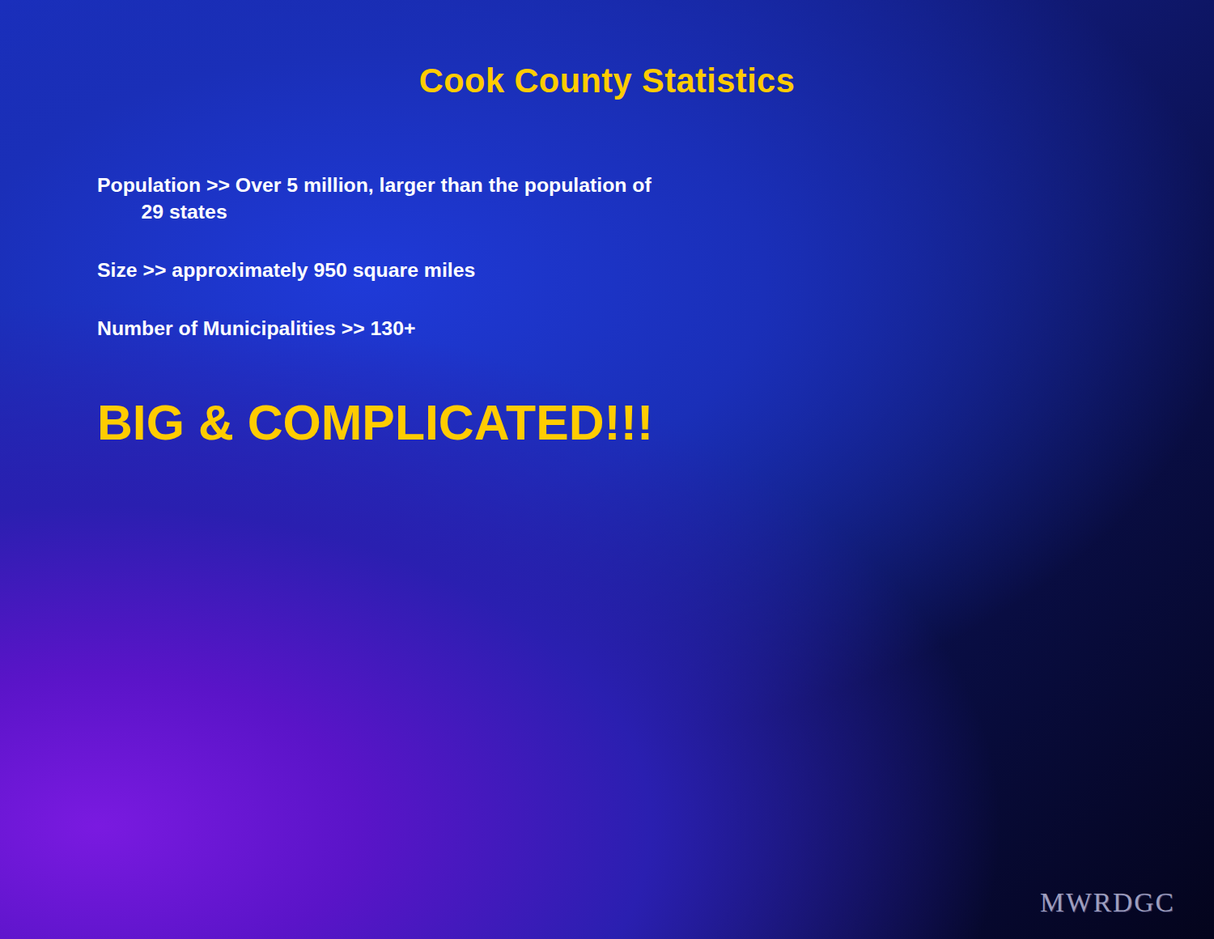Cook County Statistics
Population >> Over 5 million, larger than the population of29 states
Size >> approximately 950 square miles
Number of Municipalities >> 130+
BIG & COMPLICATED!!!
MWRDGC